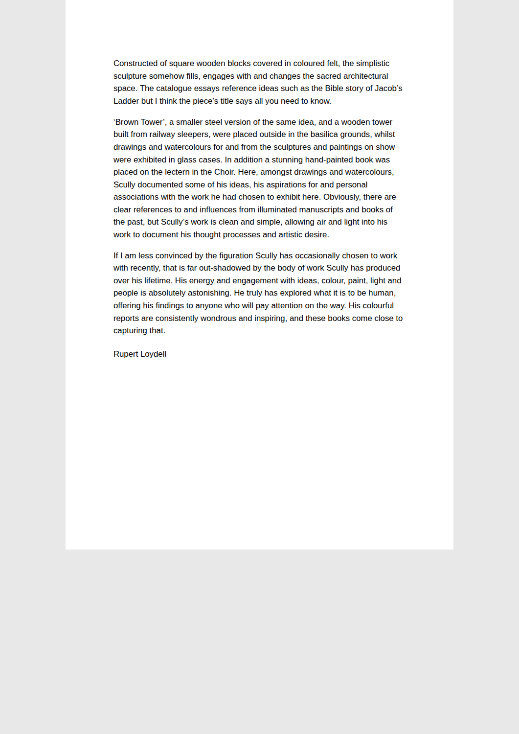Constructed of square wooden blocks covered in coloured felt, the simplistic sculpture somehow fills, engages with and changes the sacred architectural space. The catalogue essays reference ideas such as the Bible story of Jacob’s Ladder but I think the piece’s title says all you need to know.
‘Brown Tower’, a smaller steel version of the same idea, and a wooden tower built from railway sleepers, were placed outside in the basilica grounds, whilst drawings and watercolours for and from the sculptures and paintings on show were exhibited in glass cases. In addition a stunning hand-painted book was placed on the lectern in the Choir. Here, amongst drawings and watercolours, Scully documented some of his ideas, his aspirations for and personal associations with the work he had chosen to exhibit here. Obviously, there are clear references to and influences from illuminated manuscripts and books of the past, but Scully’s work is clean and simple, allowing air and light into his work to document his thought processes and artistic desire.
If I am less convinced by the figuration Scully has occasionally chosen to work with recently, that is far out-shadowed by the body of work Scully has produced over his lifetime. His energy and engagement with ideas, colour, paint, light and people is absolutely astonishing. He truly has explored what it is to be human, offering his findings to anyone who will pay attention on the way. His colourful reports are consistently wondrous and inspiring, and these books come close to capturing that.
Rupert Loydell